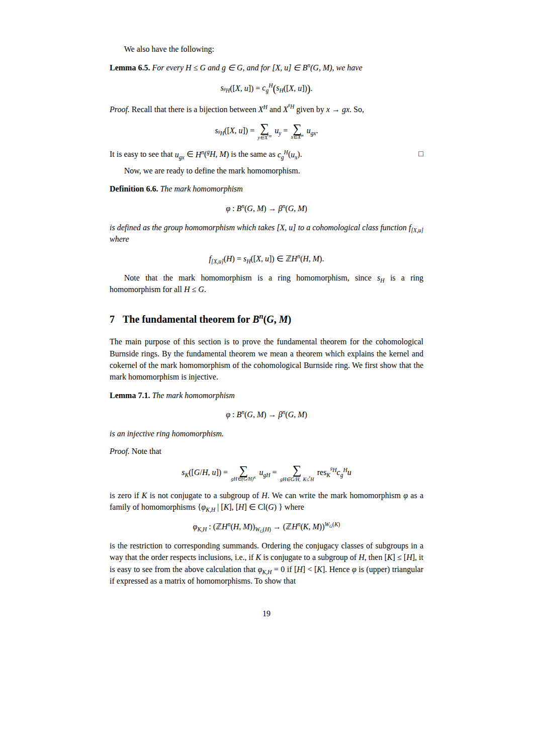We also have the following:
Lemma 6.5. For every H ≤ G and g ∈ G, and for [X, u] ∈ Bn(G, M), we have
sg H([X, u]) = cgH(sH([X, u])).
Proof. Recall that there is a bijection between XH and Xg H given by x → gx. So,
sg H([X, u]) = ∑y∈Xg H uy = ∑x∈XH ugx.
It is easy to see that ugx ∈ Hn(gH, M) is the same as cgH(ux). □
Now, we are ready to define the mark homomorphism.
Definition 6.6. The mark homomorphism
φ : Bn(G, M) → βn(G, M)
is defined as the group homomorphism which takes [X, u] to a cohomological class function f[X,u] where
f[X,u](H) = sH([X, u]) ∈ Hn(H, M).
Note that the mark homomorphism is a ring homomorphism, since sH is a ring homomorphism for all H ≤ G.
7 The fundamental theorem for Bn(G, M)
The main purpose of this section is to prove the fundamental theorem for the cohomological Burnside rings. By the fundamental theorem we mean a theorem which explains the kernel and cokernel of the mark homomorphism of the cohomological Burnside ring. We first show that the mark homomorphism is injective.
Lemma 7.1. The mark homomorphism
φ : Bn(G, M) → βn(G, M)
is an injective ring homomorphism.
Proof. Note that
sK([G/H, u]) = ∑gH∈(G/H)K ugH = ∑gH∈G/H, K≤gH resKgHcgHu
is zero if K is not conjugate to a subgroup of H. We can write the mark homomorphism φ as a family of homomorphisms {φK,H | [K], [H] ∈ Cl(G) } where
φK,H : ( Hn(H, M))WG(H) → ( Hn(K, M))WG(K)
is the restriction to corresponding summands. Ordering the conjugacy classes of subgroups in a way that the order respects inclusions, i.e., if K is conjugate to a subgroup of H, then [K] ≤ [H], it is easy to see from the above calculation that φK,H = 0 if [H] < [K]. Hence φ is (upper) triangular if expressed as a matrix of homomorphisms. To show that
19